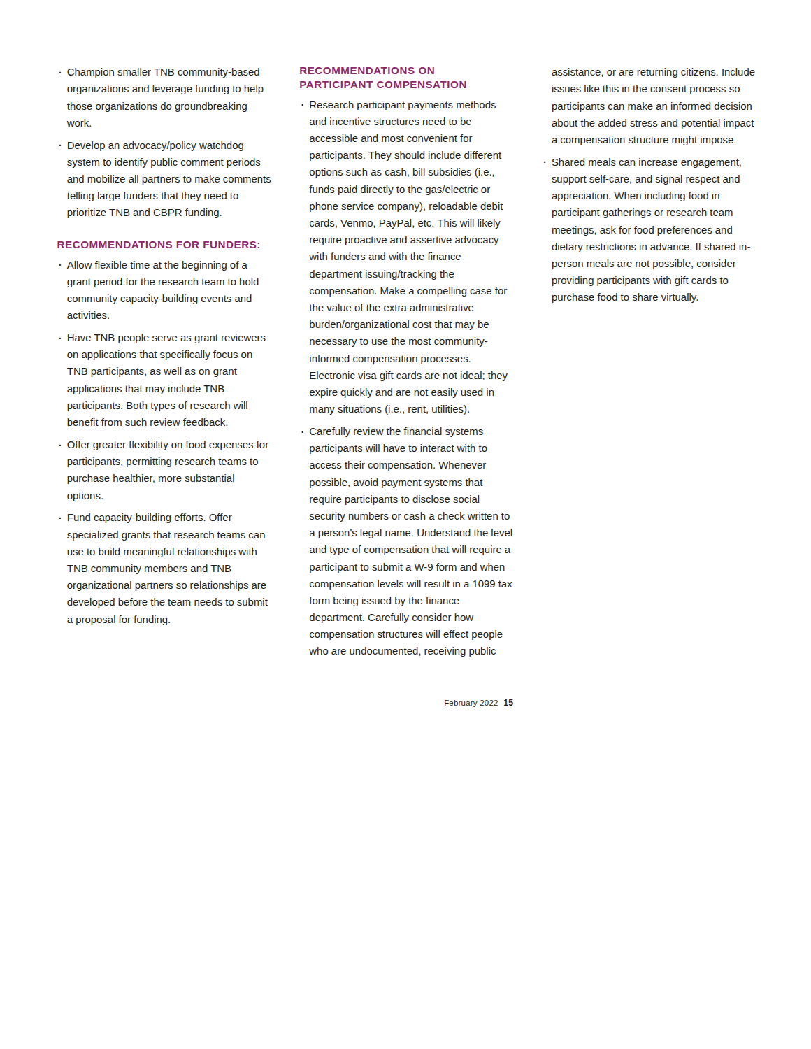Champion smaller TNB community-based organizations and leverage funding to help those organizations do groundbreaking work.
Develop an advocacy/policy watchdog system to identify public comment periods and mobilize all partners to make comments telling large funders that they need to prioritize TNB and CBPR funding.
Recommendations for funders:
Allow flexible time at the beginning of a grant period for the research team to hold community capacity-building events and activities.
Have TNB people serve as grant reviewers on applications that specifically focus on TNB participants, as well as on grant applications that may include TNB participants. Both types of research will benefit from such review feedback.
Offer greater flexibility on food expenses for participants, permitting research teams to purchase healthier, more substantial options.
Fund capacity-building efforts. Offer specialized grants that research teams can use to build meaningful relationships with TNB community members and TNB organizational partners so relationships are developed before the team needs to submit a proposal for funding.
Recommendations on
participant compensation
Research participant payments methods and incentive structures need to be accessible and most convenient for participants. They should include different options such as cash, bill subsidies (i.e., funds paid directly to the gas/electric or phone service company), reloadable debit cards, Venmo, PayPal, etc. This will likely require proactive and assertive advocacy with funders and with the finance department issuing/tracking the compensation. Make a compelling case for the value of the extra administrative burden/organizational cost that may be necessary to use the most community-informed compensation processes. Electronic visa gift cards are not ideal; they expire quickly and are not easily used in many situations (i.e., rent, utilities).
Carefully review the financial systems participants will have to interact with to access their compensation. Whenever possible, avoid payment systems that require participants to disclose social security numbers or cash a check written to a person's legal name. Understand the level and type of compensation that will require a participant to submit a W-9 form and when compensation levels will result in a 1099 tax form being issued by the finance department. Carefully consider how compensation structures will effect people who are undocumented, receiving public assistance, or are returning citizens. Include issues like this in the consent process so participants can make an informed decision about the added stress and potential impact a compensation structure might impose.
Shared meals can increase engagement, support self-care, and signal respect and appreciation. When including food in participant gatherings or research team meetings, ask for food preferences and dietary restrictions in advance. If shared in-person meals are not possible, consider providing participants with gift cards to purchase food to share virtually.
February 2022 15